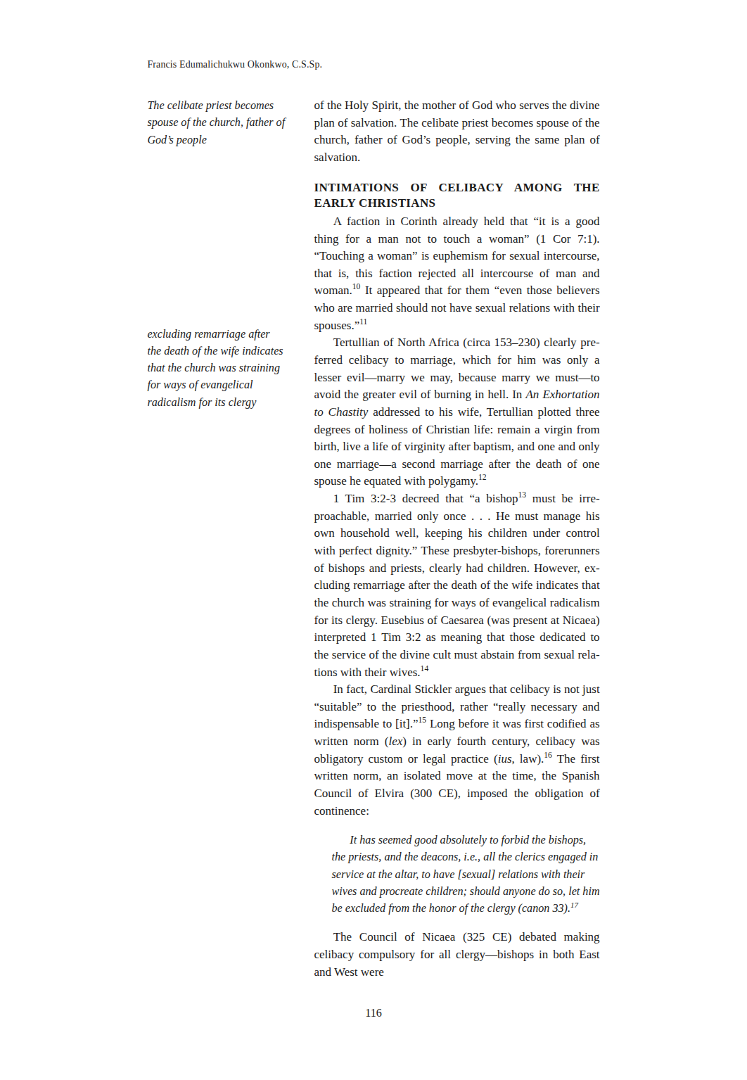Francis Edumalichukwu Okonkwo, C.S.Sp.
The celibate priest becomes spouse of the church, father of God’s people
excluding remarriage after the death of the wife indicates that the church was straining for ways of evangelical radicalism for its clergy
of the Holy Spirit, the mother of God who serves the divine plan of salvation. The celibate priest becomes spouse of the church, father of God’s people, serving the same plan of salvation.
Intimations of Celibacy Among the Early Christians
A faction in Corinth already held that “it is a good thing for a man not to touch a woman” (1 Cor 7:1). “Touching a woman” is euphemism for sexual intercourse, that is, this faction rejected all intercourse of man and woman.10 It appeared that for them “even those believers who are married should not have sexual relations with their spouses.”11
Tertullian of North Africa (circa 153–230) clearly preferred celibacy to marriage, which for him was only a lesser evil—marry we may, because marry we must—to avoid the greater evil of burning in hell. In An Exhortation to Chastity addressed to his wife, Tertullian plotted three degrees of holiness of Christian life: remain a virgin from birth, live a life of virginity after baptism, and one and only one marriage—a second marriage after the death of one spouse he equated with polygamy.12
1 Tim 3:2-3 decreed that “a bishop13 must be irreproachable, married only once . . . He must manage his own household well, keeping his children under control with perfect dignity.” These presbyter-bishops, forerunners of bishops and priests, clearly had children. However, excluding remarriage after the death of the wife indicates that the church was straining for ways of evangelical radicalism for its clergy. Eusebius of Caesarea (was present at Nicaea) interpreted 1 Tim 3:2 as meaning that those dedicated to the service of the divine cult must abstain from sexual relations with their wives.14
In fact, Cardinal Stickler argues that celibacy is not just “suitable” to the priesthood, rather “really necessary and indispensable to [it].”15 Long before it was first codified as written norm (lex) in early fourth century, celibacy was obligatory custom or legal practice (ius, law).16 The first written norm, an isolated move at the time, the Spanish Council of Elvira (300 CE), imposed the obligation of continence:
It has seemed good absolutely to forbid the bishops, the priests, and the deacons, i.e., all the clerics engaged in service at the altar, to have [sexual] relations with their wives and procreate children; should anyone do so, let him be excluded from the honor of the clergy (canon 33).17
The Council of Nicaea (325 CE) debated making celibacy compulsory for all clergy—bishops in both East and West were
116